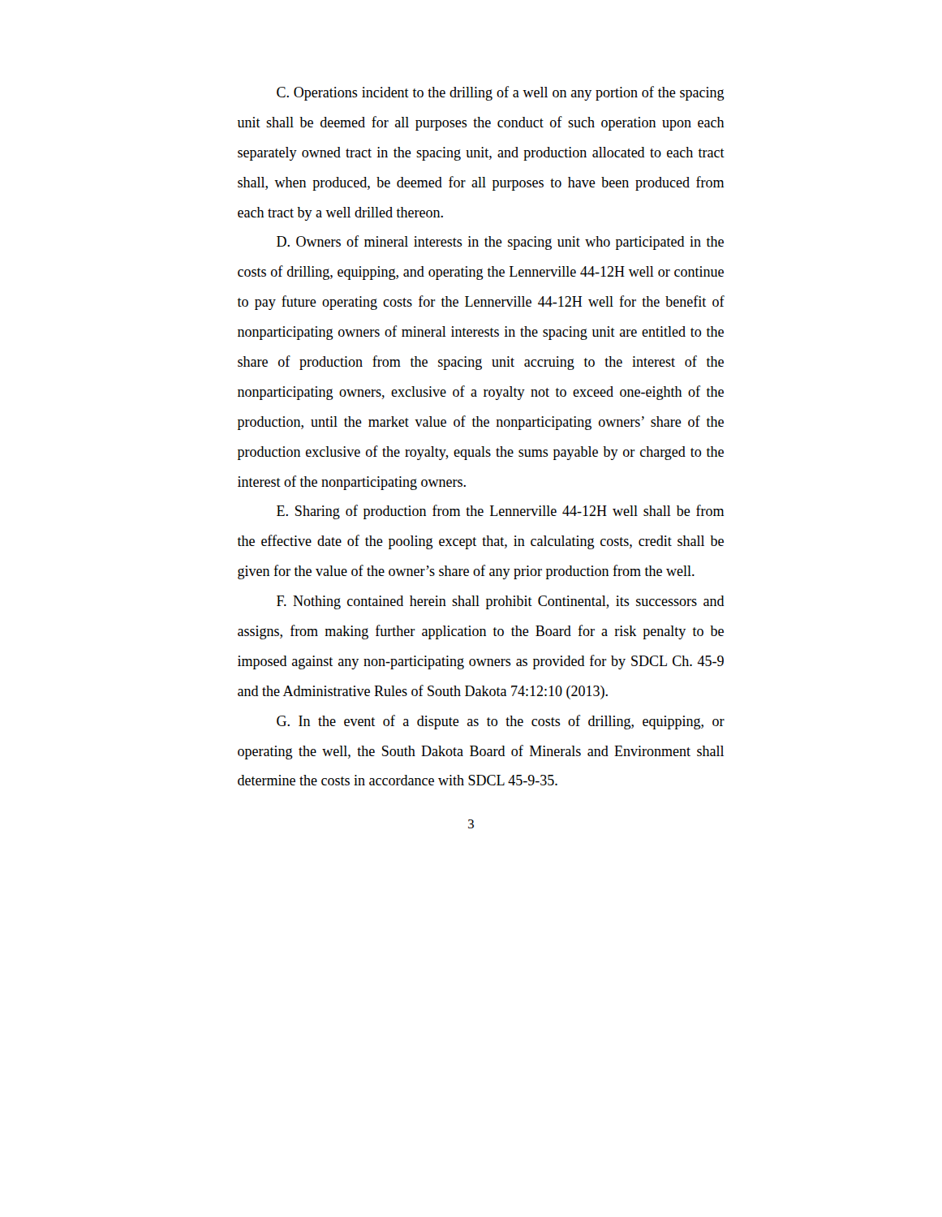C. Operations incident to the drilling of a well on any portion of the spacing unit shall be deemed for all purposes the conduct of such operation upon each separately owned tract in the spacing unit, and production allocated to each tract shall, when produced, be deemed for all purposes to have been produced from each tract by a well drilled thereon.
D. Owners of mineral interests in the spacing unit who participated in the costs of drilling, equipping, and operating the Lennerville 44-12H well or continue to pay future operating costs for the Lennerville 44-12H well for the benefit of nonparticipating owners of mineral interests in the spacing unit are entitled to the share of production from the spacing unit accruing to the interest of the nonparticipating owners, exclusive of a royalty not to exceed one-eighth of the production, until the market value of the nonparticipating owners’ share of the production exclusive of the royalty, equals the sums payable by or charged to the interest of the nonparticipating owners.
E. Sharing of production from the Lennerville 44-12H well shall be from the effective date of the pooling except that, in calculating costs, credit shall be given for the value of the owner’s share of any prior production from the well.
F. Nothing contained herein shall prohibit Continental, its successors and assigns, from making further application to the Board for a risk penalty to be imposed against any non-participating owners as provided for by SDCL Ch. 45-9 and the Administrative Rules of South Dakota 74:12:10 (2013).
G. In the event of a dispute as to the costs of drilling, equipping, or operating the well, the South Dakota Board of Minerals and Environment shall determine the costs in accordance with SDCL 45-9-35.
3